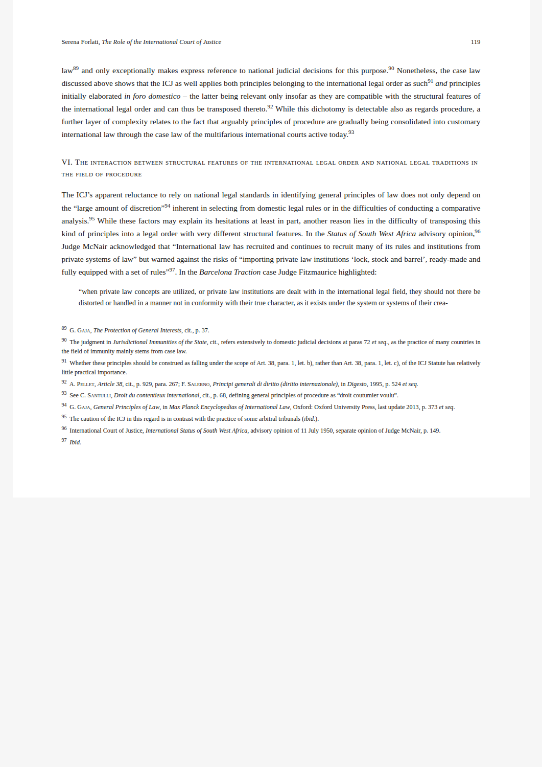Serena Forlati, The Role of the International Court of Justice 119
law89 and only exceptionally makes express reference to national judicial decisions for this purpose.90 Nonetheless, the case law discussed above shows that the ICJ as well applies both principles belonging to the international legal order as such91 and principles initially elaborated in foro domestico – the latter being relevant only insofar as they are compatible with the structural features of the international legal order and can thus be transposed thereto.92 While this dichotomy is detectable also as regards procedure, a further layer of complexity relates to the fact that arguably principles of procedure are gradually being consolidated into customary international law through the case law of the multifarious international courts active today.93
VI. The interaction between structural features of the international legal order and national legal traditions in the field of procedure
The ICJ’s apparent reluctance to rely on national legal standards in identifying general principles of law does not only depend on the “large amount of discretion”94 inherent in selecting from domestic legal rules or in the difficulties of conducting a comparative analysis.95 While these factors may explain its hesitations at least in part, another reason lies in the difficulty of transposing this kind of principles into a legal order with very different structural features. In the Status of South West Africa advisory opinion,96 Judge McNair acknowledged that “International law has recruited and continues to recruit many of its rules and institutions from private systems of law” but warned against the risks of “importing private law institutions ‘lock, stock and barrel’, ready-made and fully equipped with a set of rules”97. In the Barcelona Traction case Judge Fitzmaurice highlighted:
“when private law concepts are utilized, or private law institutions are dealt with in the international legal field, they should not there be distorted or handled in a manner not in conformity with their true character, as it exists under the system or systems of their crea-
89 G. Gaja, The Protection of General Interests, cit., p. 37.
90 The judgment in Jurisdictional Immunities of the State, cit., refers extensively to domestic judicial decisions at paras 72 et seq., as the practice of many countries in the field of immunity mainly stems from case law.
91 Whether these principles should be construed as falling under the scope of Art. 38, para. 1, let. b), rather than Art. 38, para. 1, let. c), of the ICJ Statute has relatively little practical importance.
92 A. Pellet, Article 38, cit., p. 929, para. 267; F. Salerno, Principi generali di diritto (diritto internazionale), in Digesto, 1995, p. 524 et seq.
93 See C. Santulli, Droit du contentieux international, cit., p. 68, defining general principles of procedure as “droit coutumier voulu”.
94 G. Gaja, General Principles of Law, in Max Planck Encyclopedias of International Law, Oxford: Oxford University Press, last update 2013, p. 373 et seq.
95 The caution of the ICJ in this regard is in contrast with the practice of some arbitral tribunals (ibid.).
96 International Court of Justice, International Status of South West Africa, advisory opinion of 11 July 1950, separate opinion of Judge McNair, p. 149.
97 Ibid.